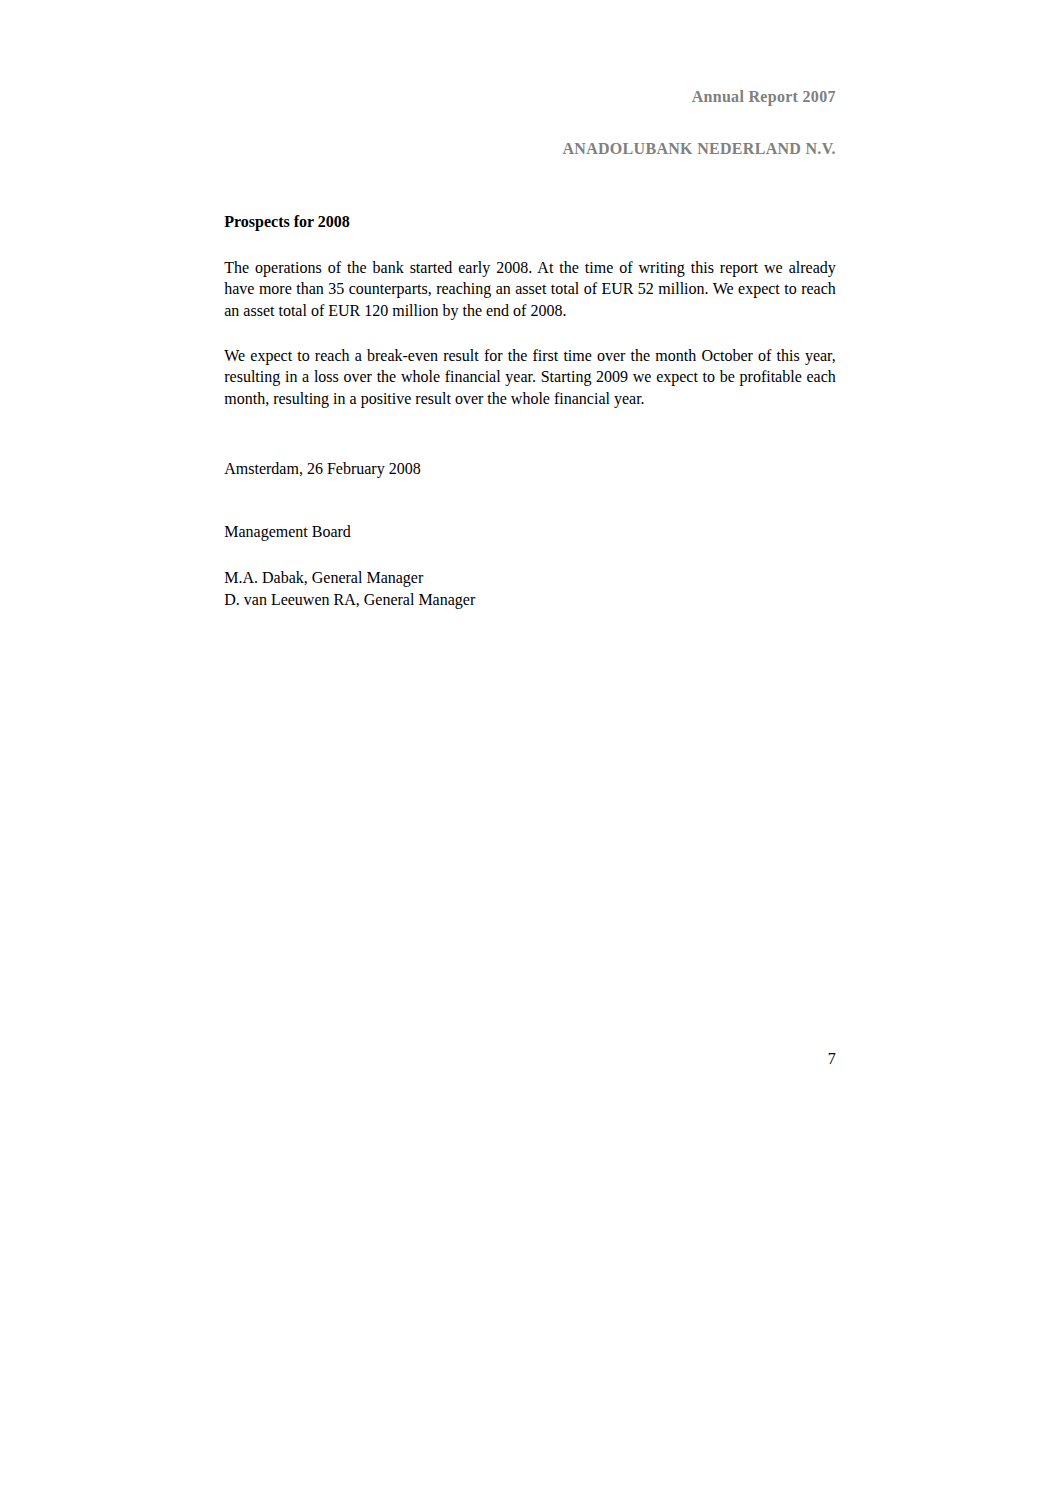Annual Report 2007
ANADOLUBANK NEDERLAND N.V.
Prospects for 2008
The operations of the bank started early 2008. At the time of writing this report we already have more than 35 counterparts, reaching an asset total of EUR 52 million. We expect to reach an asset total of EUR 120 million by the end of 2008.
We expect to reach a break-even result for the first time over the month October of this year, resulting in a loss over the whole financial year. Starting 2009 we expect to be profitable each month, resulting in a positive result over the whole financial year.
Amsterdam, 26 February 2008
Management Board
M.A. Dabak, General Manager
D. van Leeuwen RA, General Manager
7